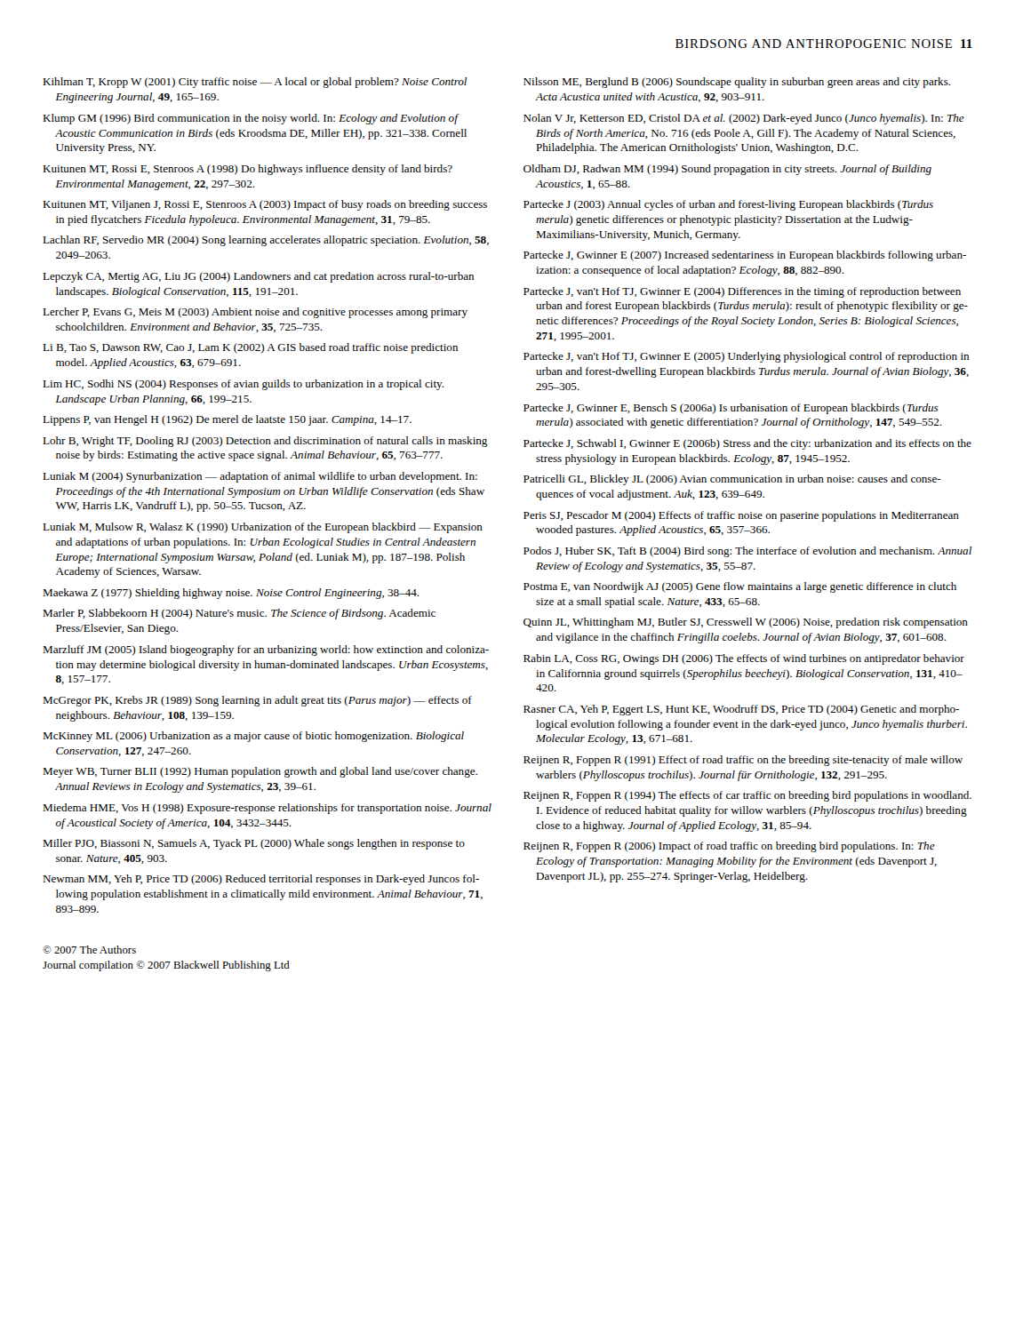BIRDSONG AND ANTHROPOGENIC NOISE11
Kihlman T, Kropp W (2001) City traffic noise — A local or global problem? Noise Control Engineering Journal, 49, 165–169.
Klump GM (1996) Bird communication in the noisy world. In: Ecology and Evolution of Acoustic Communication in Birds (eds Kroodsma DE, Miller EH), pp. 321–338. Cornell University Press, NY.
Kuitunen MT, Rossi E, Stenroos A (1998) Do highways influence density of land birds? Environmental Management, 22, 297–302.
Kuitunen MT, Viljanen J, Rossi E, Stenroos A (2003) Impact of busy roads on breeding success in pied flycatchers Ficedula hypoleuca. Environmental Management, 31, 79–85.
Lachlan RF, Servedio MR (2004) Song learning accelerates allopatric speciation. Evolution, 58, 2049–2063.
Lepczyk CA, Mertig AG, Liu JG (2004) Landowners and cat predation across rural-to-urban landscapes. Biological Conservation, 115, 191–201.
Lercher P, Evans G, Meis M (2003) Ambient noise and cognitive processes among primary schoolchildren. Environment and Behavior, 35, 725–735.
Li B, Tao S, Dawson RW, Cao J, Lam K (2002) A GIS based road traffic noise prediction model. Applied Acoustics, 63, 679–691.
Lim HC, Sodhi NS (2004) Responses of avian guilds to urbanization in a tropical city. Landscape Urban Planning, 66, 199–215.
Lippens P, van Hengel H (1962) De merel de laatste 150 jaar. Campina, 14–17.
Lohr B, Wright TF, Dooling RJ (2003) Detection and discrimination of natural calls in masking noise by birds: Estimating the active space signal. Animal Behaviour, 65, 763–777.
Luniak M (2004) Synurbanization — adaptation of animal wildlife to urban development. In: Proceedings of the 4th International Symposium on Urban Wildlife Conservation (eds Shaw WW, Harris LK, Vandruff L), pp. 50–55. Tucson, AZ.
Luniak M, Mulsow R, Walasz K (1990) Urbanization of the European blackbird — Expansion and adaptations of urban populations. In: Urban Ecological Studies in Central Andeastern Europe; International Symposium Warsaw, Poland (ed. Luniak M), pp. 187–198. Polish Academy of Sciences, Warsaw.
Maekawa Z (1977) Shielding highway noise. Noise Control Engineering, 38–44.
Marler P, Slabbekoorn H (2004) Nature's music. The Science of Birdsong. Academic Press/Elsevier, San Diego.
Marzluff JM (2005) Island biogeography for an urbanizing world: how extinction and colonization may determine biological diversity in human-dominated landscapes. Urban Ecosystems, 8, 157–177.
McGregor PK, Krebs JR (1989) Song learning in adult great tits (Parus major) — effects of neighbours. Behaviour, 108, 139–159.
McKinney ML (2006) Urbanization as a major cause of biotic homogenization. Biological Conservation, 127, 247–260.
Meyer WB, Turner BLII (1992) Human population growth and global land use/cover change. Annual Reviews in Ecology and Systematics, 23, 39–61.
Miedema HME, Vos H (1998) Exposure-response relationships for transportation noise. Journal of Acoustical Society of America, 104, 3432–3445.
Miller PJO, Biassoni N, Samuels A, Tyack PL (2000) Whale songs lengthen in response to sonar. Nature, 405, 903.
Newman MM, Yeh P, Price TD (2006) Reduced territorial responses in Dark-eyed Juncos following population establishment in a climatically mild environment. Animal Behaviour, 71, 893–899.
Nilsson ME, Berglund B (2006) Soundscape quality in suburban green areas and city parks. Acta Acustica united with Acustica, 92, 903–911.
Nolan V Jr, Ketterson ED, Cristol DA et al. (2002) Dark-eyed Junco (Junco hyemalis). In: The Birds of North America, No. 716 (eds Poole A, Gill F). The Academy of Natural Sciences, Philadelphia. The American Ornithologists' Union, Washington, D.C.
Oldham DJ, Radwan MM (1994) Sound propagation in city streets. Journal of Building Acoustics, 1, 65–88.
Partecke J (2003) Annual cycles of urban and forest-living European blackbirds (Turdus merula) genetic differences or phenotypic plasticity? Dissertation at the Ludwig-Maximilians-University, Munich, Germany.
Partecke J, Gwinner E (2007) Increased sedentariness in European blackbirds following urbanization: a consequence of local adaptation? Ecology, 88, 882–890.
Partecke J, van't Hof TJ, Gwinner E (2004) Differences in the timing of reproduction between urban and forest European blackbirds (Turdus merula): result of phenotypic flexibility or genetic differences? Proceedings of the Royal Society London, Series B: Biological Sciences, 271, 1995–2001.
Partecke J, van't Hof TJ, Gwinner E (2005) Underlying physiological control of reproduction in urban and forest-dwelling European blackbirds Turdus merula. Journal of Avian Biology, 36, 295–305.
Partecke J, Gwinner E, Bensch S (2006a) Is urbanisation of European blackbirds (Turdus merula) associated with genetic differentiation? Journal of Ornithology, 147, 549–552.
Partecke J, Schwabl I, Gwinner E (2006b) Stress and the city: urbanization and its effects on the stress physiology in European blackbirds. Ecology, 87, 1945–1952.
Patricelli GL, Blickley JL (2006) Avian communication in urban noise: causes and consequences of vocal adjustment. Auk, 123, 639–649.
Peris SJ, Pescador M (2004) Effects of traffic noise on paserine populations in Mediterranean wooded pastures. Applied Acoustics, 65, 357–366.
Podos J, Huber SK, Taft B (2004) Bird song: The interface of evolution and mechanism. Annual Review of Ecology and Systematics, 35, 55–87.
Postma E, van Noordwijk AJ (2005) Gene flow maintains a large genetic difference in clutch size at a small spatial scale. Nature, 433, 65–68.
Quinn JL, Whittingham MJ, Butler SJ, Cresswell W (2006) Noise, predation risk compensation and vigilance in the chaffinch Fringilla coelebs. Journal of Avian Biology, 37, 601–608.
Rabin LA, Coss RG, Owings DH (2006) The effects of wind turbines on antipredator behavior in Californnia ground squirrels (Sperophilus beecheyi). Biological Conservation, 131, 410–420.
Rasner CA, Yeh P, Eggert LS, Hunt KE, Woodruff DS, Price TD (2004) Genetic and morphological evolution following a founder event in the dark-eyed junco, Junco hyemalis thurberi. Molecular Ecology, 13, 671–681.
Reijnen R, Foppen R (1991) Effect of road traffic on the breeding site-tenacity of male willow warblers (Phylloscopus trochilus). Journal für Ornithologie, 132, 291–295.
Reijnen R, Foppen R (1994) The effects of car traffic on breeding bird populations in woodland. I. Evidence of reduced habitat quality for willow warblers (Phylloscopus trochilus) breeding close to a highway. Journal of Applied Ecology, 31, 85–94.
Reijnen R, Foppen R (2006) Impact of road traffic on breeding bird populations. In: The Ecology of Transportation: Managing Mobility for the Environment (eds Davenport J, Davenport JL), pp. 255–274. Springer-Verlag, Heidelberg.
© 2007 The Authors
Journal compilation © 2007 Blackwell Publishing Ltd